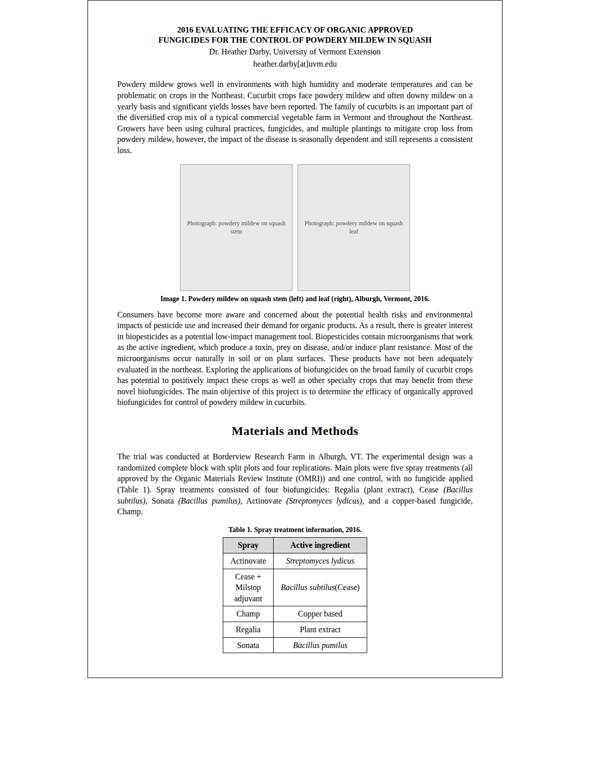2016 Evaluating the Efficacy of Organic Approved
Fungicides for the Control of Powdery Mildew in Squash
Dr. Heather Darby, University of Vermont Extension
heather.darby[at]uvm.edu
Powdery mildew grows well in environments with high humidity and moderate temperatures and can be problematic on crops in the Northeast. Cucurbit crops face powdery mildew and often downy mildew on a yearly basis and significant yields losses have been reported. The family of cucurbits is an important part of the diversified crop mix of a typical commercial vegetable farm in Vermont and throughout the Northeast. Growers have been using cultural practices, fungicides, and multiple plantings to mitigate crop loss from powdery mildew, however, the impact of the disease is seasonally dependent and still represents a consistent loss.
Photograph: powdery mildew on squash stem
Photograph: powdery mildew on squash leaf
Image 1. Powdery mildew on squash stem (left) and leaf (right), Alburgh, Vermont, 2016.
Consumers have become more aware and concerned about the potential health risks and environmental impacts of pesticide use and increased their demand for organic products. As a result, there is greater interest in biopesticides as a potential low-impact management tool. Biopesticides contain microorganisms that work as the active ingredient, which produce a toxin, prey on disease, and/or induce plant resistance. Most of the microorganisms occur naturally in soil or on plant surfaces. These products have not been adequately evaluated in the northeast. Exploring the applications of biofungicides on the broad family of cucurbit crops has potential to positively impact these crops as well as other specialty crops that may benefit from these novel biofungicides. The main objective of this project is to determine the efficacy of organically approved biofungicides for control of powdery mildew in cucurbits.
Materials and Methods
The trial was conducted at Borderview Research Farm in Alburgh, VT. The experimental design was a randomized complete block with split plots and four replications. Main plots were five spray treatments (all approved by the Organic Materials Review Institute (OMRI)) and one control, with no fungicide applied (Table 1). Spray treatments consisted of four biofungicides: Regalia (plant extract), Cease (Bacillus subtilus), Sonata (Bacillus pumilus), Actinovate (Streptomyces lydicus), and a copper-based fungicide, Champ.
Table 1. Spray treatment information, 2016.
| Spray | Active ingredient |
| --- | --- |
| Actinovate | Streptomyces lydicus |
| Cease + Milstop adjuvant | Bacillus subtilus (Cease) |
| Champ | Copper based |
| Regalia | Plant extract |
| Sonata | Bacillus pumilus |